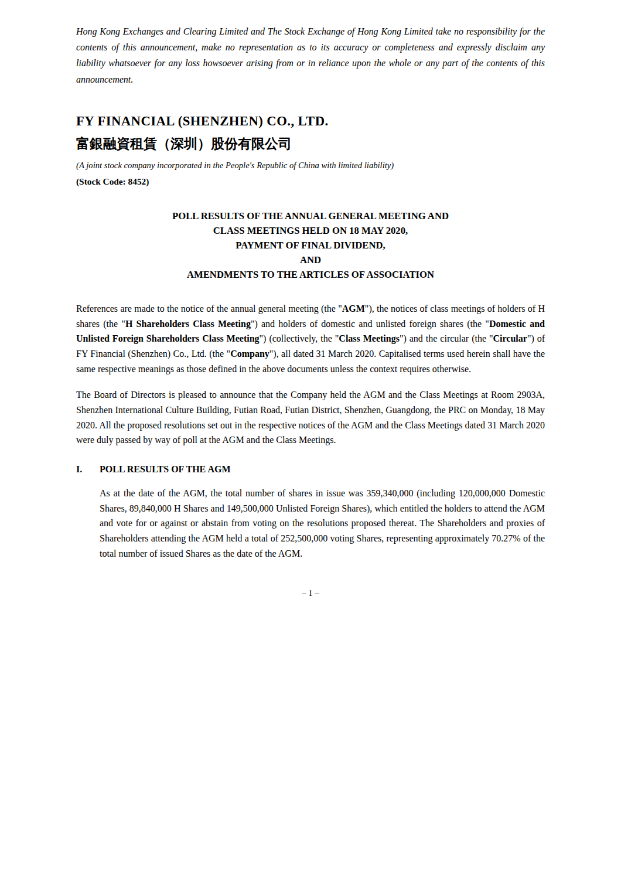Hong Kong Exchanges and Clearing Limited and The Stock Exchange of Hong Kong Limited take no responsibility for the contents of this announcement, make no representation as to its accuracy or completeness and expressly disclaim any liability whatsoever for any loss howsoever arising from or in reliance upon the whole or any part of the contents of this announcement.
FY FINANCIAL (SHENZHEN) CO., LTD.
富銀融資租賃（深圳）股份有限公司
(A joint stock company incorporated in the People's Republic of China with limited liability)
(Stock Code: 8452)
POLL RESULTS OF THE ANNUAL GENERAL MEETING AND
CLASS MEETINGS HELD ON 18 MAY 2020,
PAYMENT OF FINAL DIVIDEND,
AND
AMENDMENTS TO THE ARTICLES OF ASSOCIATION
References are made to the notice of the annual general meeting (the "AGM"), the notices of class meetings of holders of H shares (the "H Shareholders Class Meeting") and holders of domestic and unlisted foreign shares (the "Domestic and Unlisted Foreign Shareholders Class Meeting") (collectively, the "Class Meetings") and the circular (the "Circular") of FY Financial (Shenzhen) Co., Ltd. (the "Company"), all dated 31 March 2020. Capitalised terms used herein shall have the same respective meanings as those defined in the above documents unless the context requires otherwise.
The Board of Directors is pleased to announce that the Company held the AGM and the Class Meetings at Room 2903A, Shenzhen International Culture Building, Futian Road, Futian District, Shenzhen, Guangdong, the PRC on Monday, 18 May 2020. All the proposed resolutions set out in the respective notices of the AGM and the Class Meetings dated 31 March 2020 were duly passed by way of poll at the AGM and the Class Meetings.
I. POLL RESULTS OF THE AGM
As at the date of the AGM, the total number of shares in issue was 359,340,000 (including 120,000,000 Domestic Shares, 89,840,000 H Shares and 149,500,000 Unlisted Foreign Shares), which entitled the holders to attend the AGM and vote for or against or abstain from voting on the resolutions proposed thereat. The Shareholders and proxies of Shareholders attending the AGM held a total of 252,500,000 voting Shares, representing approximately 70.27% of the total number of issued Shares as the date of the AGM.
– 1 –